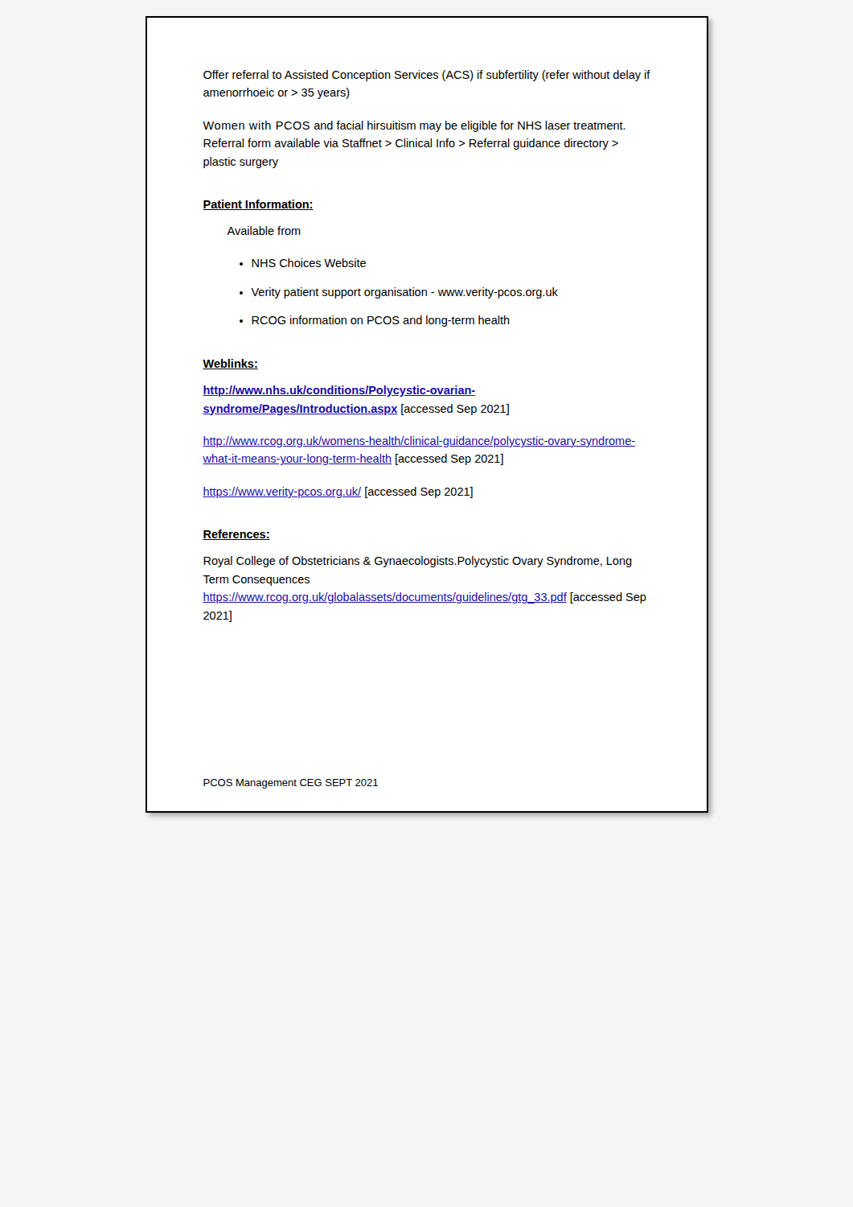Offer referral to Assisted Conception Services (ACS) if subfertility (refer without delay if amenorrhoeic or > 35 years)
Women with PCOS and facial hirsuitism may be eligible for NHS laser treatment. Referral form available via Staffnet > Clinical Info > Referral guidance directory > plastic surgery
Patient Information:
Available from
NHS Choices Website
Verity patient support organisation - www.verity-pcos.org.uk
RCOG information on PCOS and long-term health
Weblinks:
http://www.nhs.uk/conditions/Polycystic-ovarian-syndrome/Pages/Introduction.aspx [accessed Sep 2021]
http://www.rcog.org.uk/womens-health/clinical-guidance/polycystic-ovary-syndrome-what-it-means-your-long-term-health [accessed Sep 2021]
https://www.verity-pcos.org.uk/ [accessed Sep 2021]
References:
Royal College of Obstetricians & Gynaecologists.Polycystic Ovary Syndrome, Long Term Consequences https://www.rcog.org.uk/globalassets/documents/guidelines/gtg_33.pdf [accessed Sep 2021]
PCOS Management CEG SEPT 2021